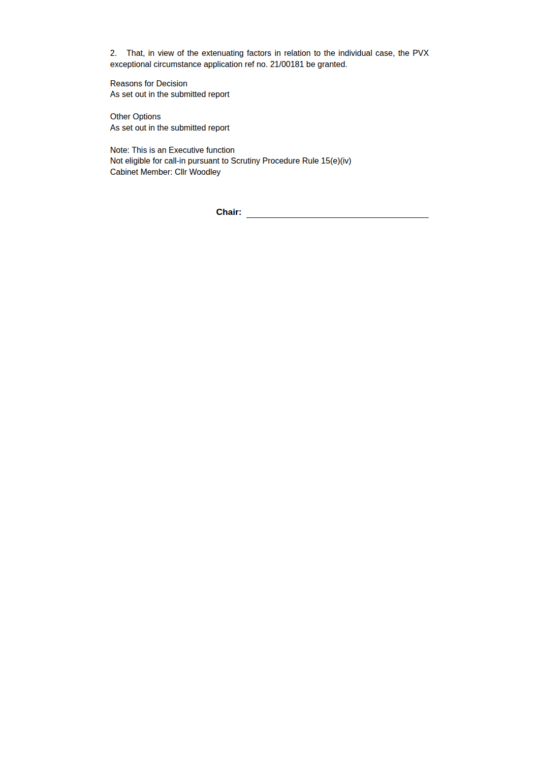2. That, in view of the extenuating factors in relation to the individual case, the PVX exceptional circumstance application ref no. 21/00181 be granted.
Reasons for Decision
As set out in the submitted report
Other Options
As set out in the submitted report
Note: This is an Executive function
Not eligible for call-in pursuant to Scrutiny Procedure Rule 15(e)(iv)
Cabinet Member: Cllr Woodley
Chair: